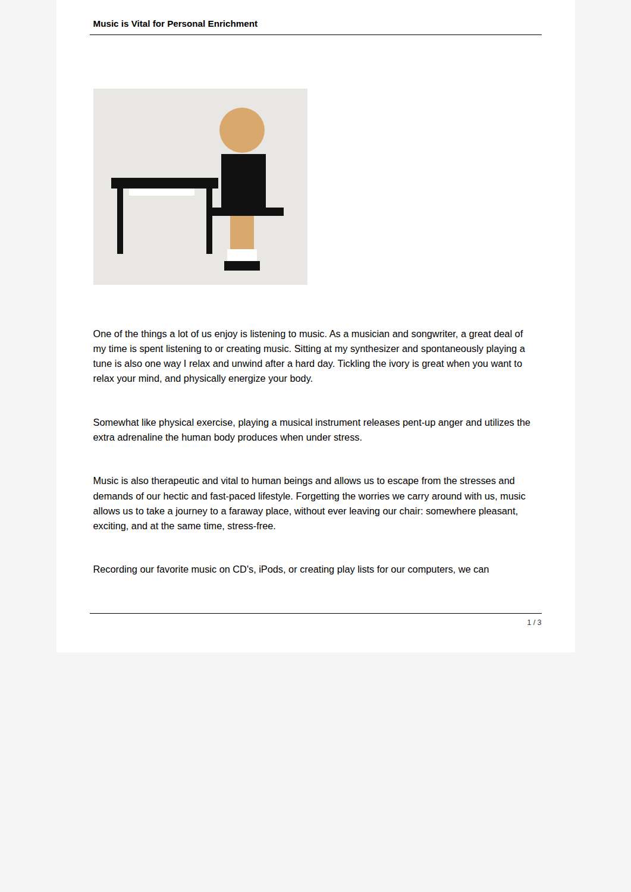Music is Vital for Personal Enrichment
One of the things a lot of us enjoy is listening to music. As a musician and songwriter, a great deal of my time is spent listening to or creating music. Sitting at my synthesizer and spontaneously playing a tune is also one way I relax and unwind after a hard day. Tickling the ivory is great when you want to relax your mind, and physically energize your body.
Somewhat like physical exercise, playing a musical instrument releases pent-up anger and utilizes the extra adrenaline the human body produces when under stress.
Music is also therapeutic and vital to human beings and allows us to escape from the stresses and demands of our hectic and fast-paced lifestyle. Forgetting the worries we carry around with us, music allows us to take a journey to a faraway place, without ever leaving our chair: somewhere pleasant, exciting, and at the same time, stress-free.
Recording our favorite music on CD's, iPods, or creating play lists for our computers, we can
1 / 3